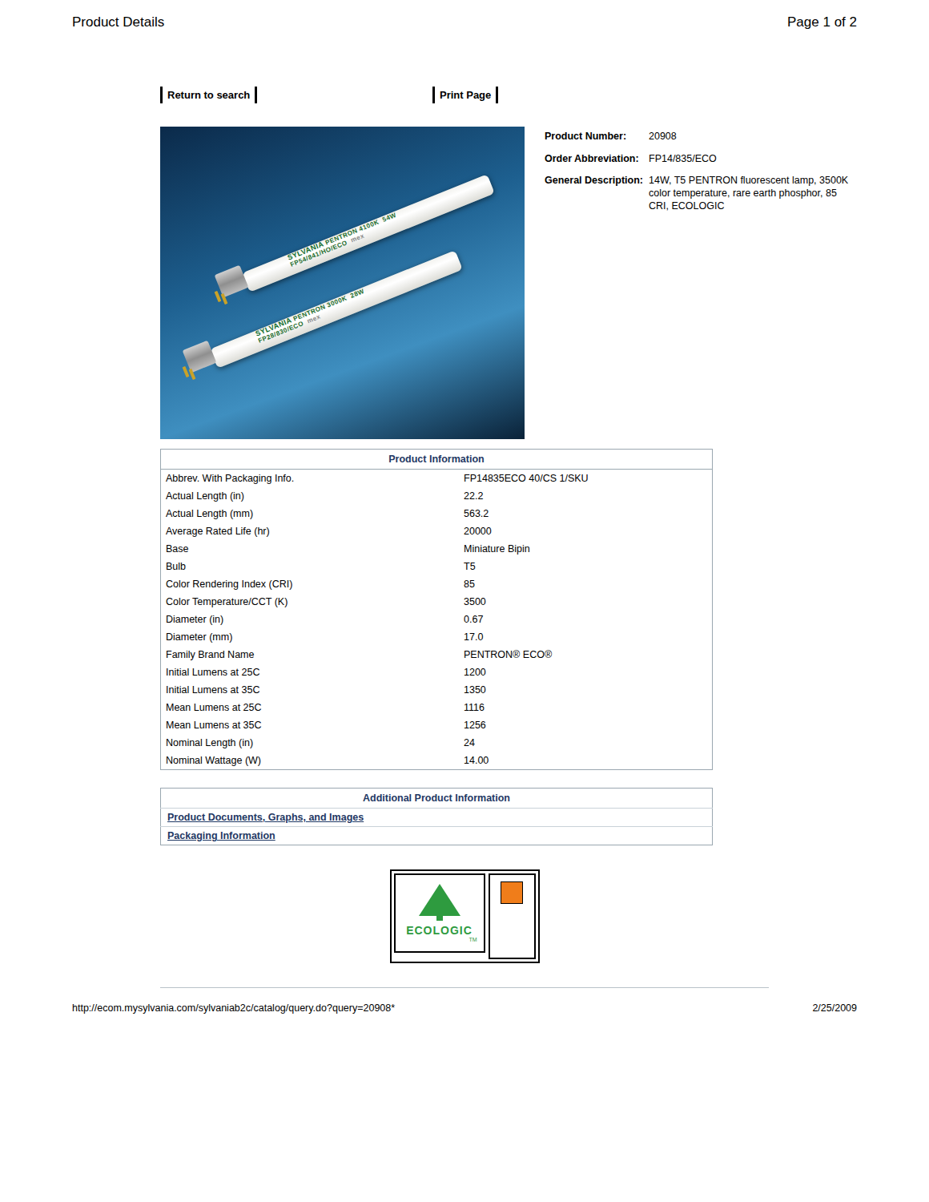Product Details
Page 1 of 2
Return to search Print Page
SYLVANIA PENTRON 4100K 54W
FP54/841/HO/ECO mex
SYLVANIA PENTRON 3000K 28W
FP28/830/ECO mex
Product Number:
20908
Order Abbreviation:
FP14/835/ECO
General Description:
14W, T5 PENTRON fluorescent lamp, 3500K color temperature, rare earth phosphor, 85 CRI, ECOLOGIC
Product Information
| Abbrev. With Packaging Info. | FP14835ECO 40/CS 1/SKU |
| Actual Length (in) | 22.2 |
| Actual Length (mm) | 563.2 |
| Average Rated Life (hr) | 20000 |
| Base | Miniature Bipin |
| Bulb | T5 |
| Color Rendering Index (CRI) | 85 |
| Color Temperature/CCT (K) | 3500 |
| Diameter (in) | 0.67 |
| Diameter (mm) | 17.0 |
| Family Brand Name | PENTRON® ECO® |
| Initial Lumens at 25C | 1200 |
| Initial Lumens at 35C | 1350 |
| Mean Lumens at 25C | 1116 |
| Mean Lumens at 35C | 1256 |
| Nominal Length (in) | 24 |
| Nominal Wattage (W) | 14.00 |
Additional Product Information
| Product Documents, Graphs, and Images |
| Packaging Information |
ECOLOGIC
TM
http://ecom.mysylvania.com/sylvaniab2c/catalog/query.do?query=20908*
2/25/2009